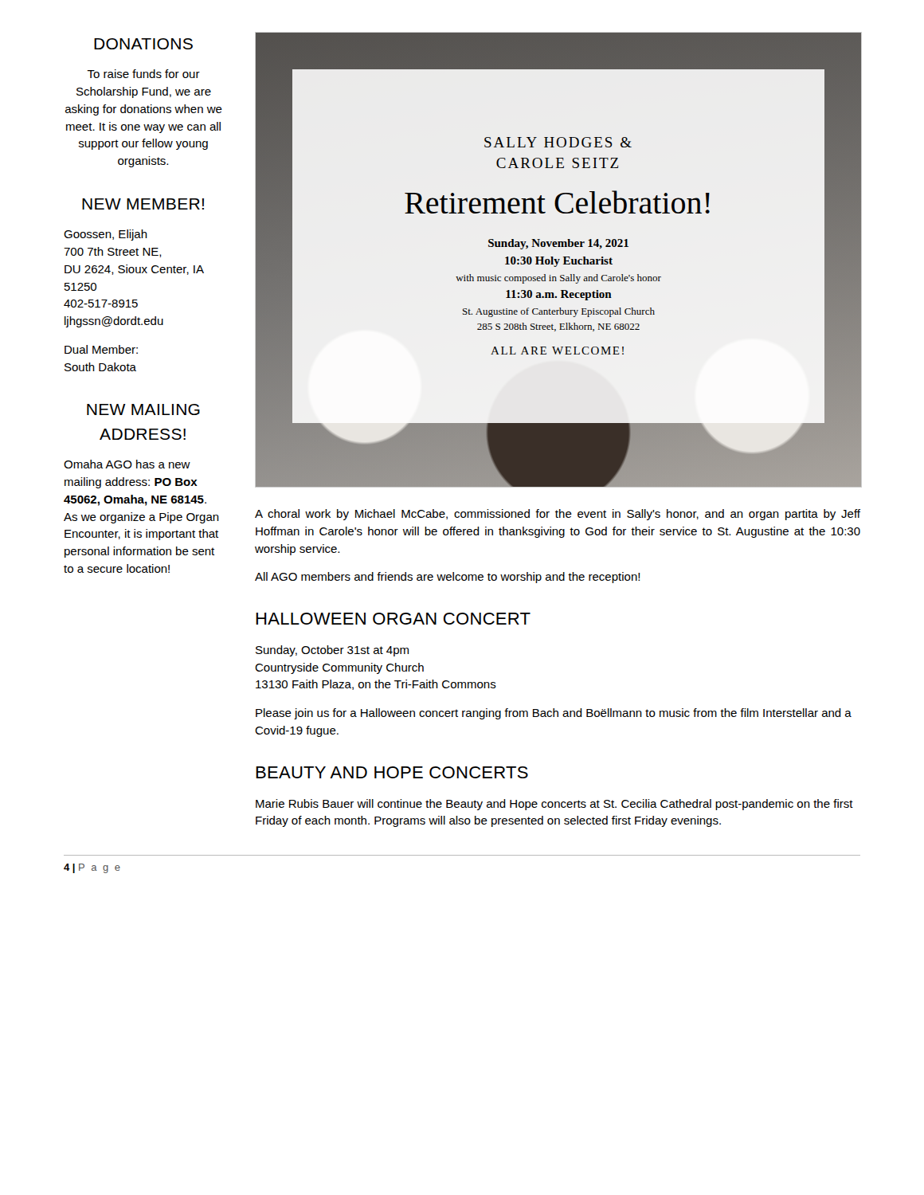DONATIONS
To raise funds for our Scholarship Fund, we are asking for donations when we meet. It is one way we can all support our fellow young organists.
NEW MEMBER!
Goossen, Elijah
700 7th Street NE,
DU 2624, Sioux Center, IA 51250
402-517-8915
ljhgssn@dordt.edu
Dual Member:
South Dakota
NEW MAILING ADDRESS!
Omaha AGO has a new mailing address: PO Box 45062, Omaha, NE 68145. As we organize a Pipe Organ Encounter, it is important that personal information be sent to a secure location!
SALLY HODGES &
CAROLE SEITZ
Retirement Celebration!
Sunday, November 14, 2021
10:30 Holy Eucharist
with music composed in Sally and Carole's honor
11:30 a.m. Reception
St. Augustine of Canterbury Episcopal Church
285 S 208th Street, Elkhorn, NE 68022
ALL ARE WELCOME!
A choral work by Michael McCabe, commissioned for the event in Sally's honor, and an organ partita by Jeff Hoffman in Carole's honor will be offered in thanksgiving to God for their service to St. Augustine at the 10:30 worship service.
All AGO members and friends are welcome to worship and the reception!
HALLOWEEN ORGAN CONCERT
Sunday, October 31st at 4pm
Countryside Community Church
13130 Faith Plaza, on the Tri-Faith Commons
Please join us for a Halloween concert ranging from Bach and Boëllmann to music from the film Interstellar and a Covid-19 fugue.
BEAUTY AND HOPE CONCERTS
Marie Rubis Bauer will continue the Beauty and Hope concerts at St. Cecilia Cathedral post-pandemic on the first Friday of each month. Programs will also be presented on selected first Friday evenings.
4 | P a g e